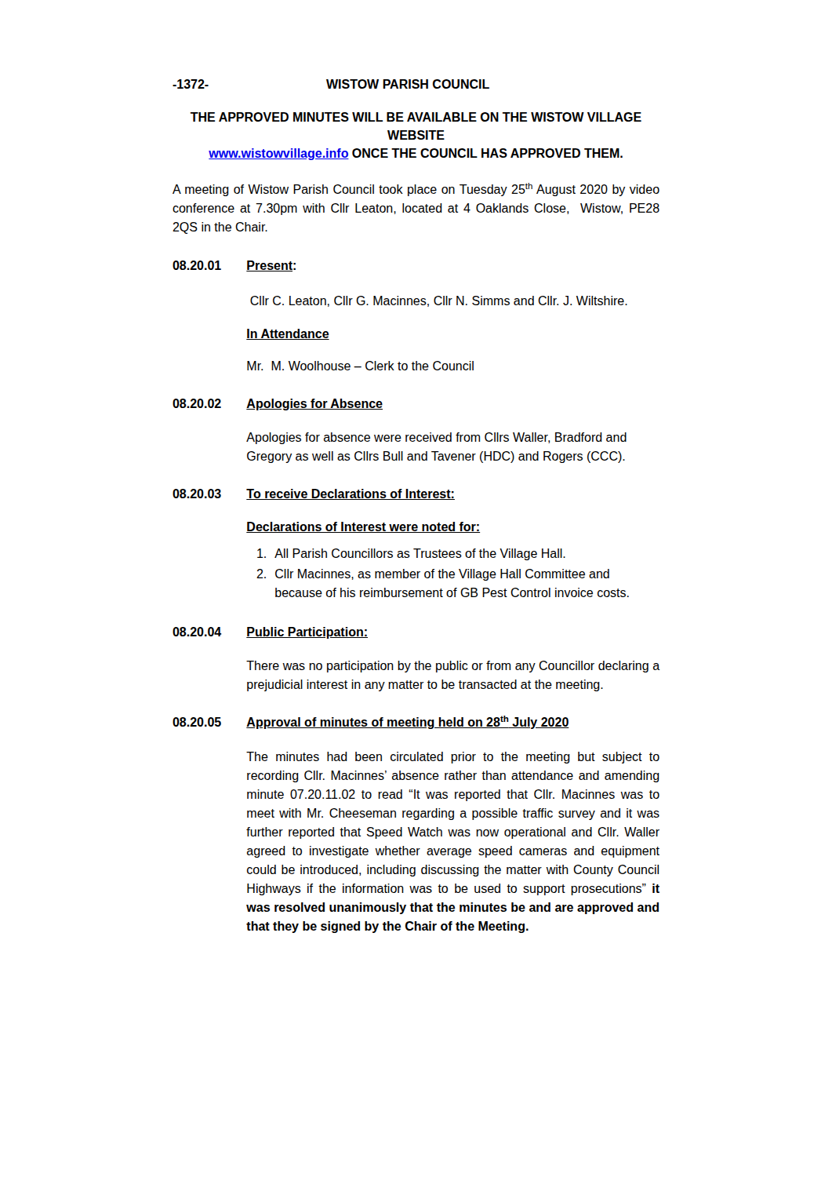-1372- WISTOW PARISH COUNCIL
THE APPROVED MINUTES WILL BE AVAILABLE ON THE WISTOW VILLAGE WEBSITE
www.wistowvillage.info ONCE THE COUNCIL HAS APPROVED THEM.
A meeting of Wistow Parish Council took place on Tuesday 25th August 2020 by video conference at 7.30pm with Cllr Leaton, located at 4 Oaklands Close, Wistow, PE28 2QS in the Chair.
08.20.01
Present
:
Cllr C. Leaton, Cllr G. Macinnes, Cllr N. Simms and Cllr. J. Wiltshire.
In Attendance
Mr. M. Woolhouse – Clerk to the Council
08.20.02
Apologies for Absence
Apologies for absence were received from Cllrs Waller, Bradford and Gregory as well as Cllrs Bull and Tavener (HDC) and Rogers (CCC).
08.20.03
To receive Declarations of Interest:
Declarations of Interest were noted for:
All Parish Councillors as Trustees of the Village Hall.
Cllr Macinnes, as member of the Village Hall Committee and because of his reimbursement of GB Pest Control invoice costs.
08.20.04
Public Participation:
There was no participation by the public or from any Councillor declaring a prejudicial interest in any matter to be transacted at the meeting.
08.20.05
Approval of minutes of meeting held on 28th July 2020
The minutes had been circulated prior to the meeting but subject to recording Cllr. Macinnes’ absence rather than attendance and amending minute 07.20.11.02 to read “It was reported that Cllr. Macinnes was to meet with Mr. Cheeseman regarding a possible traffic survey and it was further reported that Speed Watch was now operational and Cllr. Waller agreed to investigate whether average speed cameras and equipment could be introduced, including discussing the matter with County Council Highways if the information was to be used to support prosecutions” it was resolved unanimously that the minutes be and are approved and that they be signed by the Chair of the Meeting.